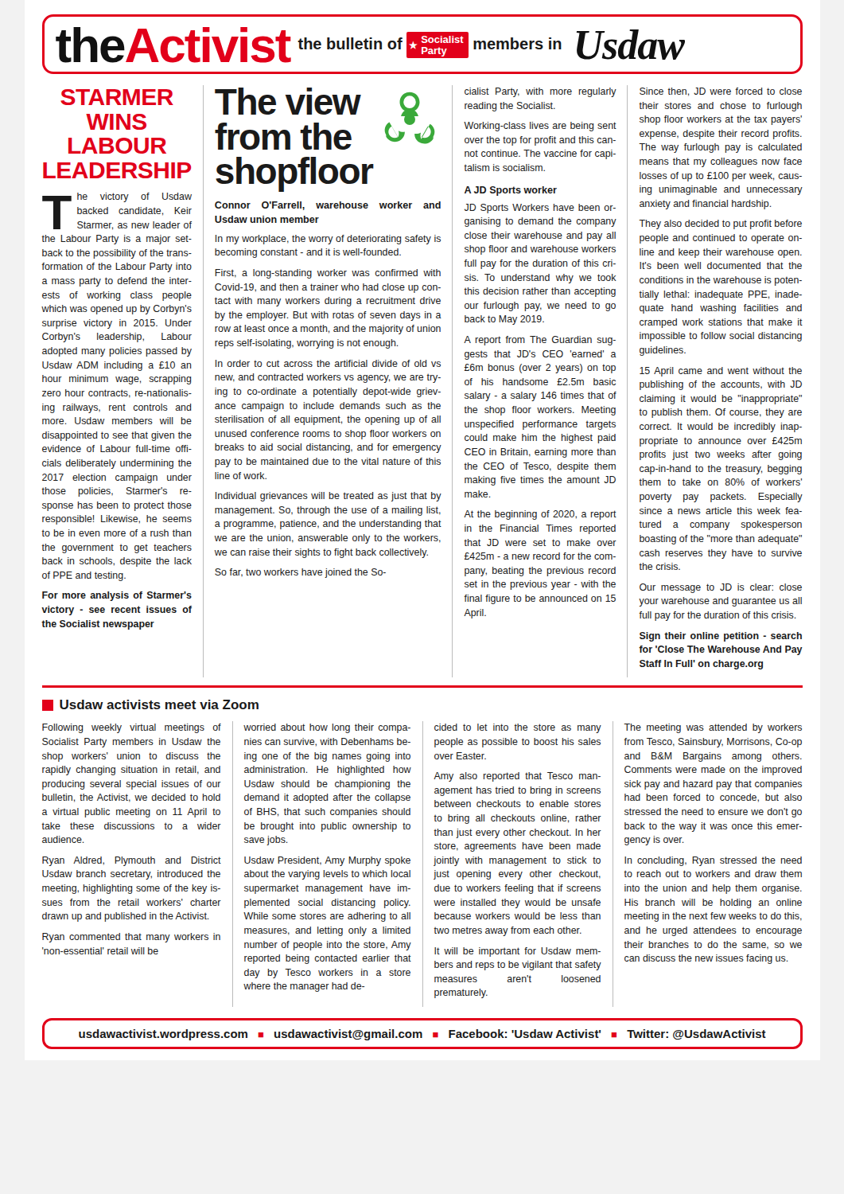the Activist
the bulletin of Socialist
Party members in
Usdaw
Starmer wins Labour leadership
The victory of Usdaw backed candidate, Keir Starmer, as new leader of the Labour Party is a major setback to the possibility of the transformation of the Labour Party into a mass party to defend the interests of working class people which was opened up by Corbyn's surprise victory in 2015. Under Corbyn's leadership, Labour adopted many policies passed by Usdaw ADM including a £10 an hour minimum wage, scrapping zero hour contracts, re-nationalising railways, rent controls and more. Usdaw members will be disappointed to see that given the evidence of Labour full-time officials deliberately undermining the 2017 election campaign under those policies, Starmer's response has been to protect those responsible! Likewise, he seems to be in even more of a rush than the government to get teachers back in schools, despite the lack of PPE and testing.
For more analysis of Starmer's victory - see recent issues of the Socialist newspaper
The view from the shopfloor
Connor O'Farrell, warehouse worker and Usdaw union member
In my workplace, the worry of deteriorating safety is becoming constant - and it is well-founded.
First, a long-standing worker was confirmed with Covid-19, and then a trainer who had close up contact with many workers during a recruitment drive by the employer. But with rotas of seven days in a row at least once a month, and the majority of union reps self-isolating, worrying is not enough.
In order to cut across the artificial divide of old vs new, and contracted workers vs agency, we are trying to co-ordinate a potentially depot-wide grievance campaign to include demands such as the sterilisation of all equipment, the opening up of all unused conference rooms to shop floor workers on breaks to aid social distancing, and for emergency pay to be maintained due to the vital nature of this line of work.
Individual grievances will be treated as just that by management. So, through the use of a mailing list, a programme, patience, and the understanding that we are the union, answerable only to the workers, we can raise their sights to fight back collectively.
So far, two workers have joined the So-
cialist Party, with more regularly reading the Socialist.
Working-class lives are being sent over the top for profit and this cannot continue. The vaccine for capitalism is socialism.
A JD Sports worker
JD Sports Workers have been organising to demand the company close their warehouse and pay all shop floor and warehouse workers full pay for the duration of this crisis. To understand why we took this decision rather than accepting our furlough pay, we need to go back to May 2019.
A report from The Guardian suggests that JD's CEO 'earned' a £6m bonus (over 2 years) on top of his handsome £2.5m basic salary - a salary 146 times that of the shop floor workers. Meeting unspecified performance targets could make him the highest paid CEO in Britain, earning more than the CEO of Tesco, despite them making five times the amount JD make.
At the beginning of 2020, a report in the Financial Times reported that JD were set to make over £425m - a new record for the company, beating the previous record set in the previous year - with the final figure to be announced on 15 April.
Since then, JD were forced to close their stores and chose to furlough shop floor workers at the tax payers' expense, despite their record profits. The way furlough pay is calculated means that my colleagues now face losses of up to £100 per week, causing unimaginable and unnecessary anxiety and financial hardship.
They also decided to put profit before people and continued to operate online and keep their warehouse open. It's been well documented that the conditions in the warehouse is potentially lethal: inadequate PPE, inadequate hand washing facilities and cramped work stations that make it impossible to follow social distancing guidelines.
15 April came and went without the publishing of the accounts, with JD claiming it would be "inappropriate" to publish them. Of course, they are correct. It would be incredibly inappropriate to announce over £425m profits just two weeks after going cap-in-hand to the treasury, begging them to take on 80% of workers' poverty pay packets. Especially since a news article this week featured a company spokesperson boasting of the "more than adequate" cash reserves they have to survive the crisis.
Our message to JD is clear: close your warehouse and guarantee us all full pay for the duration of this crisis.
Sign their online petition - search for 'Close The Warehouse And Pay Staff In Full' on charge.org
Usdaw activists meet via Zoom
Following weekly virtual meetings of Socialist Party members in Usdaw the shop workers' union to discuss the rapidly changing situation in retail, and producing several special issues of our bulletin, the Activist, we decided to hold a virtual public meeting on 11 April to take these discussions to a wider audience.
Ryan Aldred, Plymouth and District Usdaw branch secretary, introduced the meeting, highlighting some of the key issues from the retail workers' charter drawn up and published in the Activist.
Ryan commented that many workers in 'non-essential' retail will be
worried about how long their companies can survive, with Debenhams being one of the big names going into administration. He highlighted how Usdaw should be championing the demand it adopted after the collapse of BHS, that such companies should be brought into public ownership to save jobs.
Usdaw President, Amy Murphy spoke about the varying levels to which local supermarket management have implemented social distancing policy. While some stores are adhering to all measures, and letting only a limited number of people into the store, Amy reported being contacted earlier that day by Tesco workers in a store where the manager had de-
cided to let into the store as many people as possible to boost his sales over Easter.
Amy also reported that Tesco management has tried to bring in screens between checkouts to enable stores to bring all checkouts online, rather than just every other checkout. In her store, agreements have been made jointly with management to stick to just opening every other checkout, due to workers feeling that if screens were installed they would be unsafe because workers would be less than two metres away from each other.
It will be important for Usdaw members and reps to be vigilant that safety measures aren't loosened prematurely.
The meeting was attended by workers from Tesco, Sainsbury, Morrisons, Co-op and B&M Bargains among others. Comments were made on the improved sick pay and hazard pay that companies had been forced to concede, but also stressed the need to ensure we don't go back to the way it was once this emergency is over.
In concluding, Ryan stressed the need to reach out to workers and draw them into the union and help them organise. His branch will be holding an online meeting in the next few weeks to do this, and he urged attendees to encourage their branches to do the same, so we can discuss the new issues facing us.
usdawactivist.wordpress.com ■ usdawactivist@gmail.com ■ Facebook: 'Usdaw Activist' ■ Twitter: @UsdawActivist